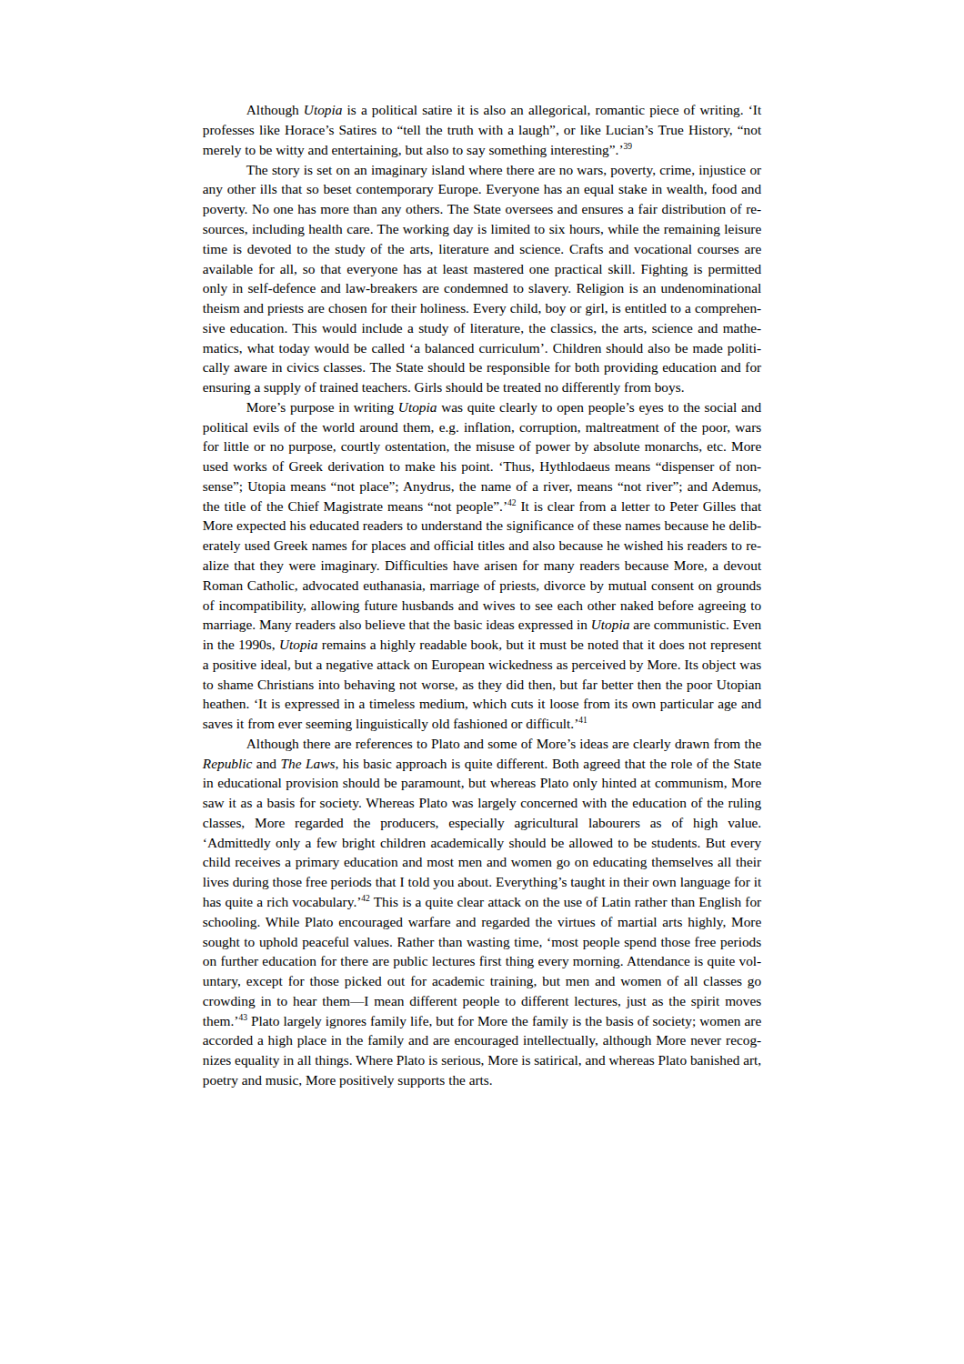Although Utopia is a political satire it is also an allegorical, romantic piece of writing. ‘It professes like Horace’s Satires to “tell the truth with a laugh”, or like Lucian’s True History, “not merely to be witty and entertaining, but also to say something interesting”.’39
The story is set on an imaginary island where there are no wars, poverty, crime, injustice or any other ills that so beset contemporary Europe. Everyone has an equal stake in wealth, food and poverty. No one has more than any others. The State oversees and ensures a fair distribution of resources, including health care. The working day is limited to six hours, while the remaining leisure time is devoted to the study of the arts, literature and science. Crafts and vocational courses are available for all, so that everyone has at least mastered one practical skill. Fighting is permitted only in self-defence and law-breakers are condemned to slavery. Religion is an undenominational theism and priests are chosen for their holiness. Every child, boy or girl, is entitled to a comprehensive education. This would include a study of literature, the classics, the arts, science and mathematics, what today would be called ‘a balanced curriculum’. Children should also be made politically aware in civics classes. The State should be responsible for both providing education and for ensuring a supply of trained teachers. Girls should be treated no differently from boys.
More’s purpose in writing Utopia was quite clearly to open people’s eyes to the social and political evils of the world around them, e.g. inflation, corruption, maltreatment of the poor, wars for little or no purpose, courtly ostentation, the misuse of power by absolute monarchs, etc. More used works of Greek derivation to make his point. ‘Thus, Hythlodaeus means “dispenser of nonsense”; Utopia means “not place”; Anydrus, the name of a river, means “not river”; and Ademus, the title of the Chief Magistrate means “not people”.’42 It is clear from a letter to Peter Gilles that More expected his educated readers to understand the significance of these names because he deliberately used Greek names for places and official titles and also because he wished his readers to realize that they were imaginary. Difficulties have arisen for many readers because More, a devout Roman Catholic, advocated euthanasia, marriage of priests, divorce by mutual consent on grounds of incompatibility, allowing future husbands and wives to see each other naked before agreeing to marriage. Many readers also believe that the basic ideas expressed in Utopia are communistic. Even in the 1990s, Utopia remains a highly readable book, but it must be noted that it does not represent a positive ideal, but a negative attack on European wickedness as perceived by More. Its object was to shame Christians into behaving not worse, as they did then, but far better then the poor Utopian heathen. ‘It is expressed in a timeless medium, which cuts it loose from its own particular age and saves it from ever seeming linguistically old fashioned or difficult.’41
Although there are references to Plato and some of More’s ideas are clearly drawn from the Republic and The Laws, his basic approach is quite different. Both agreed that the role of the State in educational provision should be paramount, but whereas Plato only hinted at communism, More saw it as a basis for society. Whereas Plato was largely concerned with the education of the ruling classes, More regarded the producers, especially agricultural labourers as of high value. ‘Admittedly only a few bright children academically should be allowed to be students. But every child receives a primary education and most men and women go on educating themselves all their lives during those free periods that I told you about. Everything’s taught in their own language for it has quite a rich vocabulary.’42 This is a quite clear attack on the use of Latin rather than English for schooling. While Plato encouraged warfare and regarded the virtues of martial arts highly, More sought to uphold peaceful values. Rather than wasting time, ‘most people spend those free periods on further education for there are public lectures first thing every morning. Attendance is quite voluntary, except for those picked out for academic training, but men and women of all classes go crowding in to hear them—I mean different people to different lectures, just as the spirit moves them.’43 Plato largely ignores family life, but for More the family is the basis of society; women are accorded a high place in the family and are encouraged intellectually, although More never recognizes equality in all things. Where Plato is serious, More is satirical, and whereas Plato banished art, poetry and music, More positively supports the arts.